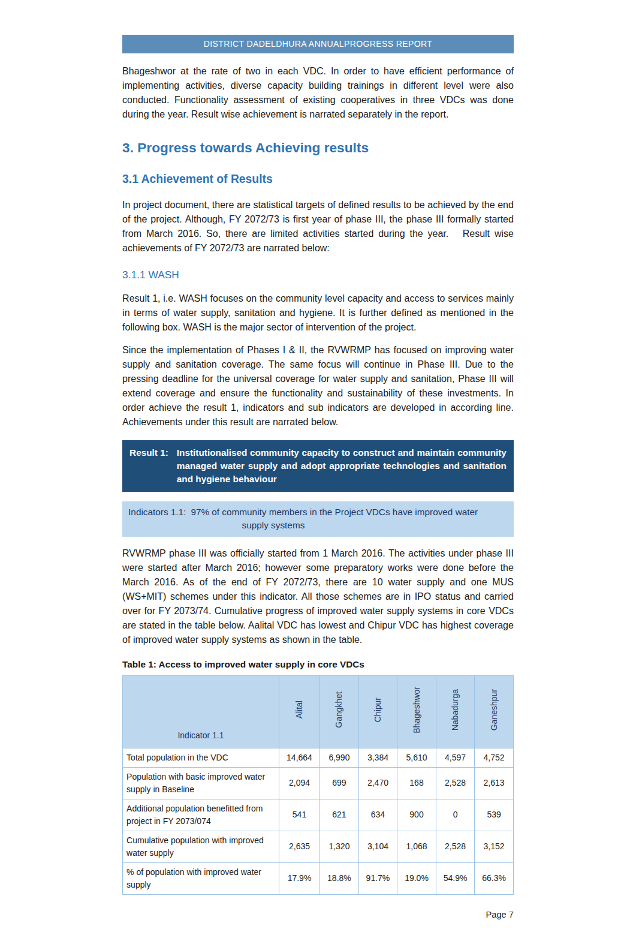DISTRICT DADELDHURA ANNUALPROGRESS REPORT
Bhageshwor at the rate of two in each VDC. In order to have efficient performance of implementing activities, diverse capacity building trainings in different level were also conducted. Functionality assessment of existing cooperatives in three VDCs was done during the year. Result wise achievement is narrated separately in the report.
3. Progress towards Achieving results
3.1 Achievement of Results
In project document, there are statistical targets of defined results to be achieved by the end of the project. Although, FY 2072/73 is first year of phase III, the phase III formally started from March 2016. So, there are limited activities started during the year. Result wise achievements of FY 2072/73 are narrated below:
3.1.1 WASH
Result 1, i.e. WASH focuses on the community level capacity and access to services mainly in terms of water supply, sanitation and hygiene. It is further defined as mentioned in the following box. WASH is the major sector of intervention of the project.
Since the implementation of Phases I & II, the RVWRMP has focused on improving water supply and sanitation coverage. The same focus will continue in Phase III. Due to the pressing deadline for the universal coverage for water supply and sanitation, Phase III will extend coverage and ensure the functionality and sustainability of these investments. In order achieve the result 1, indicators and sub indicators are developed in according line. Achievements under this result are narrated below.
Result 1: Institutionalised community capacity to construct and maintain community managed water supply and adopt appropriate technologies and sanitation and hygiene behaviour
Indicators 1.1: 97% of community members in the Project VDCs have improved water supply systems
RVWRMP phase III was officially started from 1 March 2016. The activities under phase III were started after March 2016; however some preparatory works were done before the March 2016. As of the end of FY 2072/73, there are 10 water supply and one MUS (WS+MIT) schemes under this indicator. All those schemes are in IPO status and carried over for FY 2073/74. Cumulative progress of improved water supply systems in core VDCs are stated in the table below. Aalital VDC has lowest and Chipur VDC has highest coverage of improved water supply systems as shown in the table.
Table 1: Access to improved water supply in core VDCs
| Indicator 1.1 | Alital | Gangkhet | Chipur | Bhageshwor | Nabadurga | Ganeshpur |
| --- | --- | --- | --- | --- | --- | --- |
| Total population in the VDC | 14,664 | 6,990 | 3,384 | 5,610 | 4,597 | 4,752 |
| Population with basic improved water supply in Baseline | 2,094 | 699 | 2,470 | 168 | 2,528 | 2,613 |
| Additional population benefitted from project in FY 2073/074 | 541 | 621 | 634 | 900 | 0 | 539 |
| Cumulative population with improved water supply | 2,635 | 1,320 | 3,104 | 1,068 | 2,528 | 3,152 |
| % of population with improved water supply | 17.9% | 18.8% | 91.7% | 19.0% | 54.9% | 66.3% |
Page 7